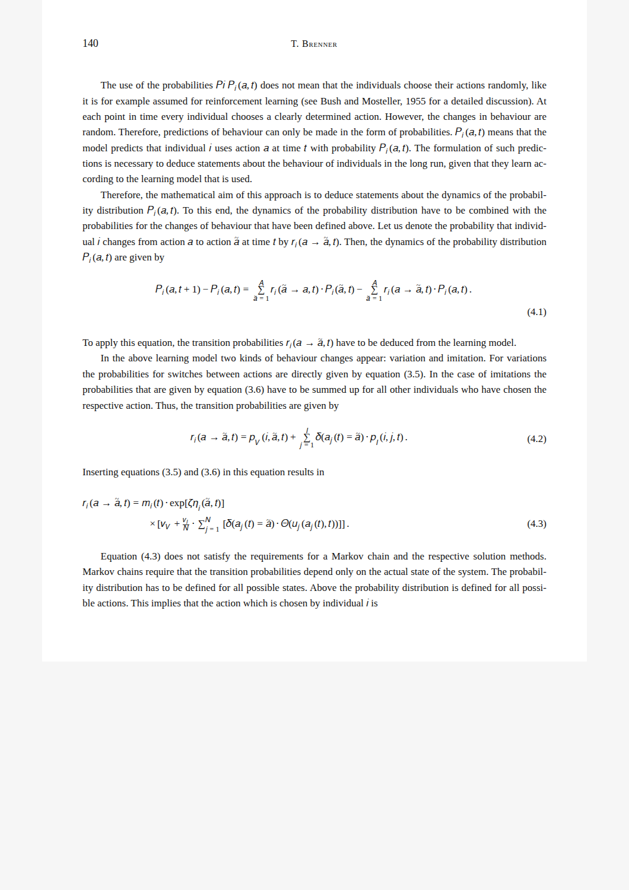140 T. Brenner
The use of the probabilities Pi Pi(a,t) does not mean that the individuals choose their actions randomly, like it is for example assumed for reinforcement learning (see Bush and Mosteller, 1955 for a detailed discussion). At each point in time every individual chooses a clearly determined action. However, the changes in behaviour are random. Therefore, predictions of behaviour can only be made in the form of probabilities. Pi(a,t) means that the model predicts that individual i uses action a at time t with probability Pi(a,t). The formulation of such predictions is necessary to deduce statements about the behaviour of individuals in the long run, given that they learn according to the learning model that is used.
Therefore, the mathematical aim of this approach is to deduce statements about the dynamics of the probability distribution Pi(a,t). To this end, the dynamics of the probability distribution have to be combined with the probabilities for the changes of behaviour that have been defined above. Let us denote the probability that individual i changes from action a to action a~ at time t by ri(a→a~,t). Then, the dynamics of the probability distribution Pi(a,t) are given by
Pi(a,t+1) − Pi(a,t) = ∑ a~=1 A ri(a~→a,t) ⋅ Pi(a~,t) − ∑ a~=1 A ri(a→a~,t) ⋅ Pi(a,t) .
(4.1)
To apply this equation, the transition probabilities ri(a→a~,t) have to be deduced from the learning model.
In the above learning model two kinds of behaviour changes appear: variation and imitation. For variations the probabilities for switches between actions are directly given by equation (3.5). In the case of imitations the probabilities that are given by equation (3.6) have to be summed up for all other individuals who have chosen the respective action. Thus, the transition probabilities are given by
ri(a→a~,t) = pV(i,a~,t) + ∑ j=1 I δ(aj(t)=a~) ⋅ pI(i,j,t) .
(4.2)
Inserting equations (3.5) and (3.6) in this equation results in
ri(a→a~,t) = mi(t) ⋅ exp [ ζ ηi (a~,t) ]
× [ νV + νIN ⋅ ∑ j=1 N [ δ(aj(t)=a~) ⋅ Θ(uj(aj(t),t)) ] ] . (4.3)
Equation (4.3) does not satisfy the requirements for a Markov chain and the respective solution methods. Markov chains require that the transition probabilities depend only on the actual state of the system. The probability distribution has to be defined for all possible states. Above the probability distribution is defined for all possible actions. This implies that the action which is chosen by individual i is